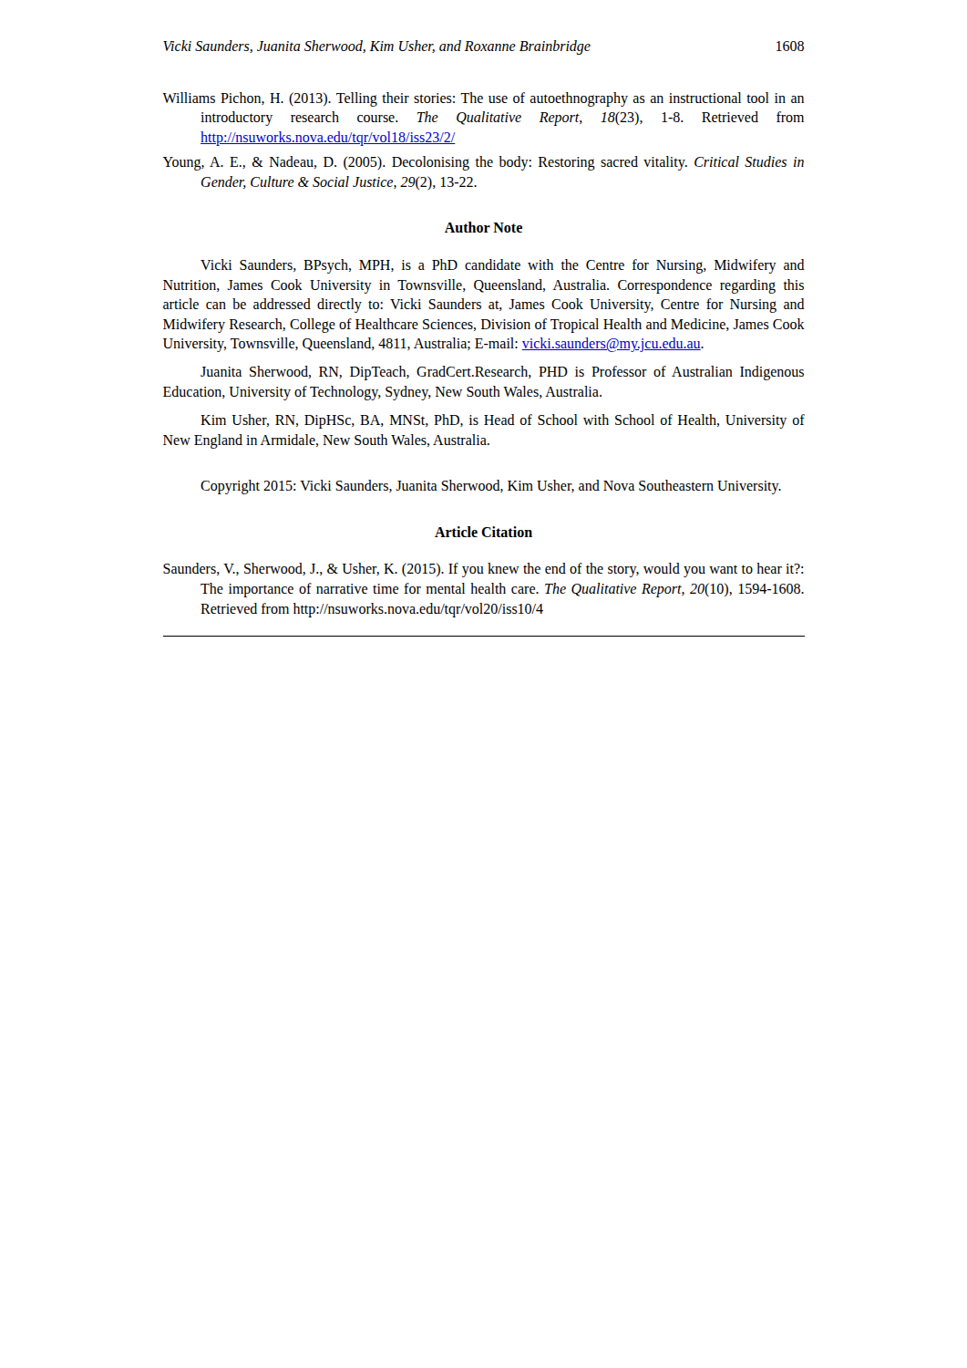Vicki Saunders, Juanita Sherwood, Kim Usher, and Roxanne Brainbridge 1608
Williams Pichon, H. (2013). Telling their stories: The use of autoethnography as an instructional tool in an introductory research course. The Qualitative Report, 18(23), 1-8. Retrieved from http://nsuworks.nova.edu/tqr/vol18/iss23/2/
Young, A. E., & Nadeau, D. (2005). Decolonising the body: Restoring sacred vitality. Critical Studies in Gender, Culture & Social Justice, 29(2), 13-22.
Author Note
Vicki Saunders, BPsych, MPH, is a PhD candidate with the Centre for Nursing, Midwifery and Nutrition, James Cook University in Townsville, Queensland, Australia. Correspondence regarding this article can be addressed directly to: Vicki Saunders at, James Cook University, Centre for Nursing and Midwifery Research, College of Healthcare Sciences, Division of Tropical Health and Medicine, James Cook University, Townsville, Queensland, 4811, Australia; E-mail: vicki.saunders@my.jcu.edu.au.
Juanita Sherwood, RN, DipTeach, GradCert.Research, PHD is Professor of Australian Indigenous Education, University of Technology, Sydney, New South Wales, Australia.
Kim Usher, RN, DipHSc, BA, MNSt, PhD, is Head of School with School of Health, University of New England in Armidale, New South Wales, Australia.
Copyright 2015: Vicki Saunders, Juanita Sherwood, Kim Usher, and Nova Southeastern University.
Article Citation
Saunders, V., Sherwood, J., & Usher, K. (2015). If you knew the end of the story, would you want to hear it?: The importance of narrative time for mental health care. The Qualitative Report, 20(10), 1594-1608. Retrieved from http://nsuworks.nova.edu/tqr/vol20/iss10/4